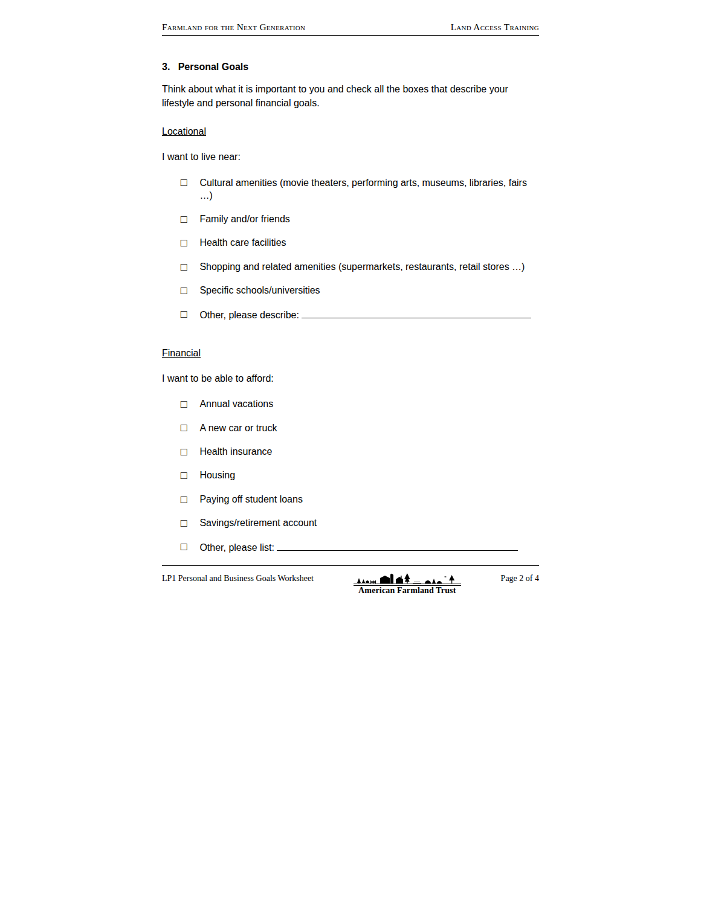Farmland for the Next Generation Land Access Training
3. Personal Goals
Think about what it is important to you and check all the boxes that describe your lifestyle and personal financial goals.
Locational
I want to live near:
Cultural amenities (movie theaters, performing arts, museums, libraries, fairs …)
Family and/or friends
Health care facilities
Shopping and related amenities (supermarkets, restaurants, retail stores …)
Specific schools/universities
Other, please describe:
Financial
I want to be able to afford:
Annual vacations
A new car or truck
Health insurance
Housing
Paying off student loans
Savings/retirement account
Other, please list:
LP1 Personal and Business Goals Worksheet
American Farmland Trust
Page 2 of 4